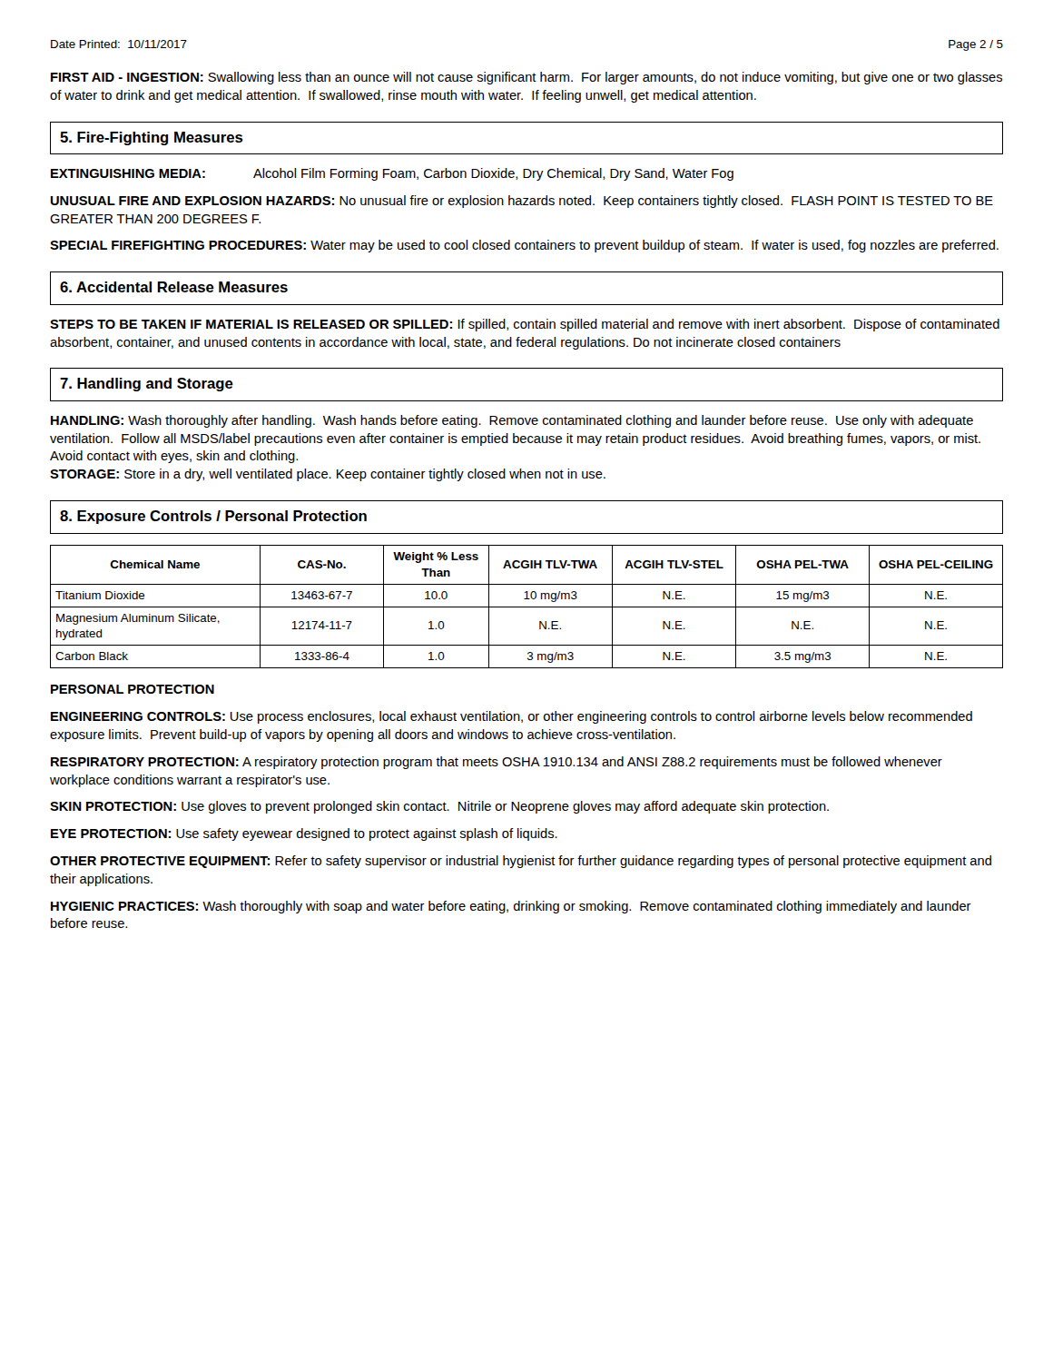Date Printed: 10/11/2017
Page 2 / 5
FIRST AID - INGESTION: Swallowing less than an ounce will not cause significant harm. For larger amounts, do not induce vomiting, but give one or two glasses of water to drink and get medical attention. If swallowed, rinse mouth with water. If feeling unwell, get medical attention.
5. Fire-Fighting Measures
EXTINGUISHING MEDIA: Alcohol Film Forming Foam, Carbon Dioxide, Dry Chemical, Dry Sand, Water Fog
UNUSUAL FIRE AND EXPLOSION HAZARDS: No unusual fire or explosion hazards noted. Keep containers tightly closed. FLASH POINT IS TESTED TO BE GREATER THAN 200 DEGREES F.
SPECIAL FIREFIGHTING PROCEDURES: Water may be used to cool closed containers to prevent buildup of steam. If water is used, fog nozzles are preferred.
6. Accidental Release Measures
STEPS TO BE TAKEN IF MATERIAL IS RELEASED OR SPILLED: If spilled, contain spilled material and remove with inert absorbent. Dispose of contaminated absorbent, container, and unused contents in accordance with local, state, and federal regulations. Do not incinerate closed containers
7. Handling and Storage
HANDLING: Wash thoroughly after handling. Wash hands before eating. Remove contaminated clothing and launder before reuse. Use only with adequate ventilation. Follow all MSDS/label precautions even after container is emptied because it may retain product residues. Avoid breathing fumes, vapors, or mist. Avoid contact with eyes, skin and clothing.
STORAGE: Store in a dry, well ventilated place. Keep container tightly closed when not in use.
8. Exposure Controls / Personal Protection
| Chemical Name | CAS-No. | Weight % Less Than | ACGIH TLV-TWA | ACGIH TLV-STEL | OSHA PEL-TWA | OSHA PEL-CEILING |
| --- | --- | --- | --- | --- | --- | --- |
| Titanium Dioxide | 13463-67-7 | 10.0 | 10 mg/m3 | N.E. | 15 mg/m3 | N.E. |
| Magnesium Aluminum Silicate, hydrated | 12174-11-7 | 1.0 | N.E. | N.E. | N.E. | N.E. |
| Carbon Black | 1333-86-4 | 1.0 | 3 mg/m3 | N.E. | 3.5 mg/m3 | N.E. |
PERSONAL PROTECTION
ENGINEERING CONTROLS: Use process enclosures, local exhaust ventilation, or other engineering controls to control airborne levels below recommended exposure limits. Prevent build-up of vapors by opening all doors and windows to achieve cross-ventilation.
RESPIRATORY PROTECTION: A respiratory protection program that meets OSHA 1910.134 and ANSI Z88.2 requirements must be followed whenever workplace conditions warrant a respirator's use.
SKIN PROTECTION: Use gloves to prevent prolonged skin contact. Nitrile or Neoprene gloves may afford adequate skin protection.
EYE PROTECTION: Use safety eyewear designed to protect against splash of liquids.
OTHER PROTECTIVE EQUIPMENT: Refer to safety supervisor or industrial hygienist for further guidance regarding types of personal protective equipment and their applications.
HYGIENIC PRACTICES: Wash thoroughly with soap and water before eating, drinking or smoking. Remove contaminated clothing immediately and launder before reuse.